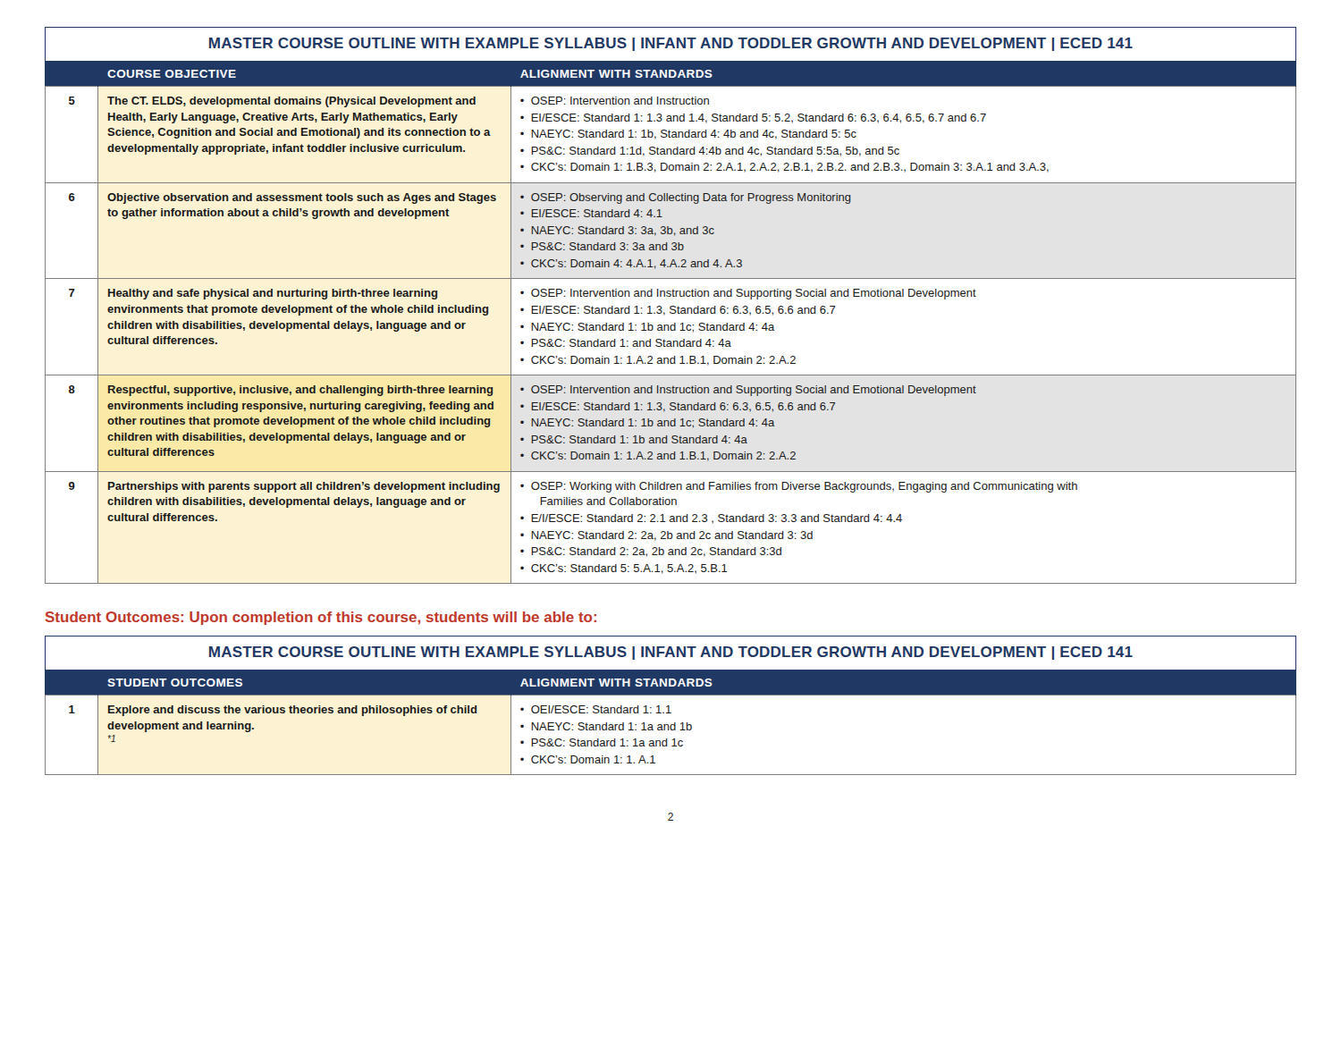MASTER COURSE OUTLINE WITH EXAMPLE SYLLABUS | INFANT AND TODDLER GROWTH AND DEVELOPMENT | ECED 141
| | COURSE OBJECTIVE | ALIGNMENT WITH STANDARDS |
| --- | --- | --- |
| 5 | The CT. ELDS, developmental domains (Physical Development and Health, Early Language, Creative Arts, Early Mathematics, Early Science, Cognition and Social and Emotional) and its connection to a developmentally appropriate, infant toddler inclusive curriculum. | OSEP: Intervention and Instruction EI/ESCE: Standard 1: 1.3 and 1.4, Standard 5: 5.2, Standard 6: 6.3, 6.4, 6.5, 6.7 and 6.7 NAEYC: Standard 1: 1b, Standard 4: 4b and 4c, Standard 5: 5c PS&C: Standard 1:1d, Standard 4:4b and 4c, Standard 5:5a, 5b, and 5c CKC’s: Domain 1: 1.B.3, Domain 2: 2.A.1, 2.A.2, 2.B.1, 2.B.2. and 2.B.3., Domain 3: 3.A.1 and 3.A.3, |
| 6 | Objective observation and assessment tools such as Ages and Stages to gather information about a child’s growth and development | OSEP: Observing and Collecting Data for Progress Monitoring EI/ESCE: Standard 4: 4.1 NAEYC: Standard 3: 3a, 3b, and 3c PS&C: Standard 3: 3a and 3b CKC’s: Domain 4: 4.A.1, 4.A.2 and 4. A.3 |
| 7 | Healthy and safe physical and nurturing birth-three learning environments that promote development of the whole child including children with disabilities, developmental delays, language and or cultural differences. | OSEP: Intervention and Instruction and Supporting Social and Emotional Development EI/ESCE: Standard 1: 1.3, Standard 6: 6.3, 6.5, 6.6 and 6.7 NAEYC: Standard 1: 1b and 1c; Standard 4: 4a PS&C: Standard 1: and Standard 4: 4a CKC’s: Domain 1: 1.A.2 and 1.B.1, Domain 2: 2.A.2 |
| 8 | Respectful, supportive, inclusive, and challenging birth-three learning environments including responsive, nurturing caregiving, feeding and other routines that promote development of the whole child including children with disabilities, developmental delays, language and or cultural differences | OSEP: Intervention and Instruction and Supporting Social and Emotional Development EI/ESCE: Standard 1: 1.3, Standard 6: 6.3, 6.5, 6.6 and 6.7 NAEYC: Standard 1: 1b and 1c; Standard 4: 4a PS&C: Standard 1: 1b and Standard 4: 4a CKC’s: Domain 1: 1.A.2 and 1.B.1, Domain 2: 2.A.2 |
| 9 | Partnerships with parents support all children’s development including children with disabilities, developmental delays, language and or cultural differences. | OSEP: Working with Children and Families from Diverse Backgrounds, Engaging and Communicating with Families and Collaboration E/I/ESCE: Standard 2: 2.1 and 2.3 , Standard 3: 3.3 and Standard 4: 4.4 NAEYC: Standard 2: 2a, 2b and 2c and Standard 3: 3d PS&C: Standard 2: 2a, 2b and 2c, Standard 3:3d CKC’s: Standard 5: 5.A.1, 5.A.2, 5.B.1 |
Student Outcomes: Upon completion of this course, students will be able to:
MASTER COURSE OUTLINE WITH EXAMPLE SYLLABUS | INFANT AND TODDLER GROWTH AND DEVELOPMENT | ECED 141
| | STUDENT OUTCOMES | ALIGNMENT WITH STANDARDS |
| --- | --- | --- |
| 1 | Explore and discuss the various theories and philosophies of child development and learning. *1 | OEI/ESCE: Standard 1: 1.1 NAEYC: Standard 1: 1a and 1b PS&C: Standard 1: 1a and 1c CKC’s: Domain 1: 1. A.1 |
2